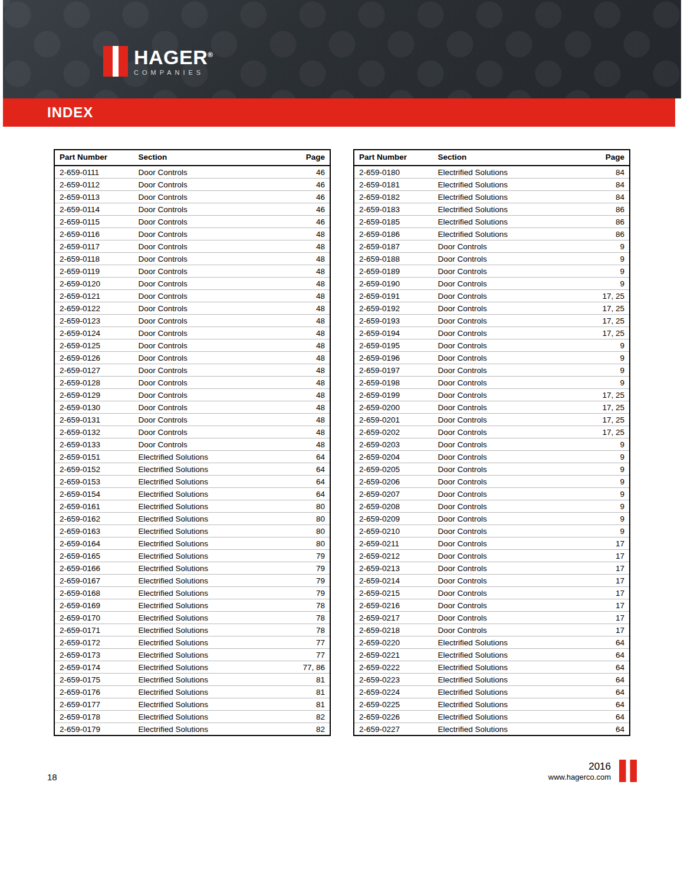HAGER®
COMPANIES
INDEX
| Part Number | Section | Page |
| --- | --- | --- |
| 2-659-0111 | Door Controls | 46 |
| 2-659-0112 | Door Controls | 46 |
| 2-659-0113 | Door Controls | 46 |
| 2-659-0114 | Door Controls | 46 |
| 2-659-0115 | Door Controls | 46 |
| 2-659-0116 | Door Controls | 48 |
| 2-659-0117 | Door Controls | 48 |
| 2-659-0118 | Door Controls | 48 |
| 2-659-0119 | Door Controls | 48 |
| 2-659-0120 | Door Controls | 48 |
| 2-659-0121 | Door Controls | 48 |
| 2-659-0122 | Door Controls | 48 |
| 2-659-0123 | Door Controls | 48 |
| 2-659-0124 | Door Controls | 48 |
| 2-659-0125 | Door Controls | 48 |
| 2-659-0126 | Door Controls | 48 |
| 2-659-0127 | Door Controls | 48 |
| 2-659-0128 | Door Controls | 48 |
| 2-659-0129 | Door Controls | 48 |
| 2-659-0130 | Door Controls | 48 |
| 2-659-0131 | Door Controls | 48 |
| 2-659-0132 | Door Controls | 48 |
| 2-659-0133 | Door Controls | 48 |
| 2-659-0151 | Electrified Solutions | 64 |
| 2-659-0152 | Electrified Solutions | 64 |
| 2-659-0153 | Electrified Solutions | 64 |
| 2-659-0154 | Electrified Solutions | 64 |
| 2-659-0161 | Electrified Solutions | 80 |
| 2-659-0162 | Electrified Solutions | 80 |
| 2-659-0163 | Electrified Solutions | 80 |
| 2-659-0164 | Electrified Solutions | 80 |
| 2-659-0165 | Electrified Solutions | 79 |
| 2-659-0166 | Electrified Solutions | 79 |
| 2-659-0167 | Electrified Solutions | 79 |
| 2-659-0168 | Electrified Solutions | 79 |
| 2-659-0169 | Electrified Solutions | 78 |
| 2-659-0170 | Electrified Solutions | 78 |
| 2-659-0171 | Electrified Solutions | 78 |
| 2-659-0172 | Electrified Solutions | 77 |
| 2-659-0173 | Electrified Solutions | 77 |
| 2-659-0174 | Electrified Solutions | 77, 86 |
| 2-659-0175 | Electrified Solutions | 81 |
| 2-659-0176 | Electrified Solutions | 81 |
| 2-659-0177 | Electrified Solutions | 81 |
| 2-659-0178 | Electrified Solutions | 82 |
| 2-659-0179 | Electrified Solutions | 82 |
| Part Number | Section | Page |
| --- | --- | --- |
| 2-659-0180 | Electrified Solutions | 84 |
| 2-659-0181 | Electrified Solutions | 84 |
| 2-659-0182 | Electrified Solutions | 84 |
| 2-659-0183 | Electrified Solutions | 86 |
| 2-659-0185 | Electrified Solutions | 86 |
| 2-659-0186 | Electrified Solutions | 86 |
| 2-659-0187 | Door Controls | 9 |
| 2-659-0188 | Door Controls | 9 |
| 2-659-0189 | Door Controls | 9 |
| 2-659-0190 | Door Controls | 9 |
| 2-659-0191 | Door Controls | 17, 25 |
| 2-659-0192 | Door Controls | 17, 25 |
| 2-659-0193 | Door Controls | 17, 25 |
| 2-659-0194 | Door Controls | 17, 25 |
| 2-659-0195 | Door Controls | 9 |
| 2-659-0196 | Door Controls | 9 |
| 2-659-0197 | Door Controls | 9 |
| 2-659-0198 | Door Controls | 9 |
| 2-659-0199 | Door Controls | 17, 25 |
| 2-659-0200 | Door Controls | 17, 25 |
| 2-659-0201 | Door Controls | 17, 25 |
| 2-659-0202 | Door Controls | 17, 25 |
| 2-659-0203 | Door Controls | 9 |
| 2-659-0204 | Door Controls | 9 |
| 2-659-0205 | Door Controls | 9 |
| 2-659-0206 | Door Controls | 9 |
| 2-659-0207 | Door Controls | 9 |
| 2-659-0208 | Door Controls | 9 |
| 2-659-0209 | Door Controls | 9 |
| 2-659-0210 | Door Controls | 9 |
| 2-659-0211 | Door Controls | 17 |
| 2-659-0212 | Door Controls | 17 |
| 2-659-0213 | Door Controls | 17 |
| 2-659-0214 | Door Controls | 17 |
| 2-659-0215 | Door Controls | 17 |
| 2-659-0216 | Door Controls | 17 |
| 2-659-0217 | Door Controls | 17 |
| 2-659-0218 | Door Controls | 17 |
| 2-659-0220 | Electrified Solutions | 64 |
| 2-659-0221 | Electrified Solutions | 64 |
| 2-659-0222 | Electrified Solutions | 64 |
| 2-659-0223 | Electrified Solutions | 64 |
| 2-659-0224 | Electrified Solutions | 64 |
| 2-659-0225 | Electrified Solutions | 64 |
| 2-659-0226 | Electrified Solutions | 64 |
| 2-659-0227 | Electrified Solutions | 64 |
18
2016
www.hagerco.com